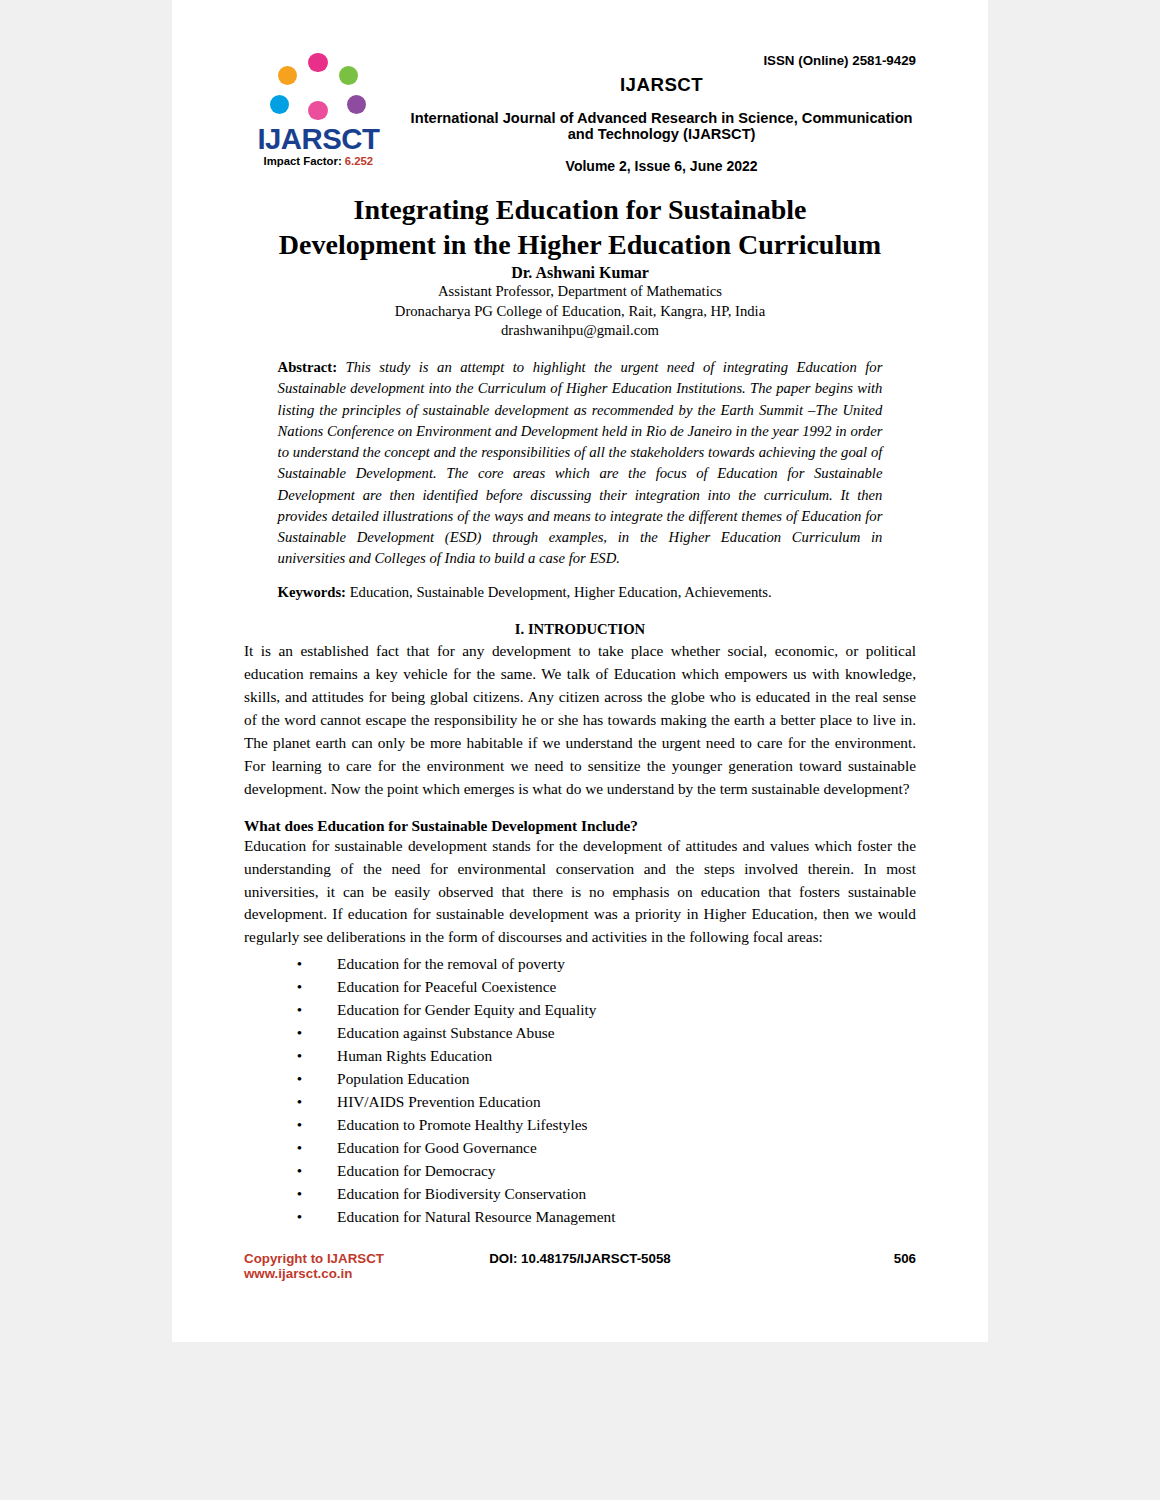IJARSCT
Impact Factor: 6.252
ISSN (Online) 2581-9429
IJARSCT
International Journal of Advanced Research in Science, Communication and Technology (IJARSCT)
Volume 2, Issue 6, June 2022
Integrating Education for Sustainable
Development in the Higher Education Curriculum
Dr. Ashwani Kumar
Assistant Professor, Department of Mathematics
Dronacharya PG College of Education, Rait, Kangra, HP, India
drashwanihpu@gmail.com
Abstract: This study is an attempt to highlight the urgent need of integrating Education for Sustainable development into the Curriculum of Higher Education Institutions. The paper begins with listing the principles of sustainable development as recommended by the Earth Summit –The United Nations Conference on Environment and Development held in Rio de Janeiro in the year 1992 in order to understand the concept and the responsibilities of all the stakeholders towards achieving the goal of Sustainable Development. The core areas which are the focus of Education for Sustainable Development are then identified before discussing their integration into the curriculum. It then provides detailed illustrations of the ways and means to integrate the different themes of Education for Sustainable Development (ESD) through examples, in the Higher Education Curriculum in universities and Colleges of India to build a case for ESD.
Keywords: Education, Sustainable Development, Higher Education, Achievements.
I. INTRODUCTION
It is an established fact that for any development to take place whether social, economic, or political education remains a key vehicle for the same. We talk of Education which empowers us with knowledge, skills, and attitudes for being global citizens. Any citizen across the globe who is educated in the real sense of the word cannot escape the responsibility he or she has towards making the earth a better place to live in. The planet earth can only be more habitable if we understand the urgent need to care for the environment. For learning to care for the environment we need to sensitize the younger generation toward sustainable development. Now the point which emerges is what do we understand by the term sustainable development?
What does Education for Sustainable Development Include?
Education for sustainable development stands for the development of attitudes and values which foster the understanding of the need for environmental conservation and the steps involved therein. In most universities, it can be easily observed that there is no emphasis on education that fosters sustainable development. If education for sustainable development was a priority in Higher Education, then we would regularly see deliberations in the form of discourses and activities in the following focal areas:
Education for the removal of poverty
Education for Peaceful Coexistence
Education for Gender Equity and Equality
Education against Substance Abuse
Human Rights Education
Population Education
HIV/AIDS Prevention Education
Education to Promote Healthy Lifestyles
Education for Good Governance
Education for Democracy
Education for Biodiversity Conservation
Education for Natural Resource Management
Copyright to IJARSCTwww.ijarsct.co.in DOI: 10.48175/IJARSCT-5058 506